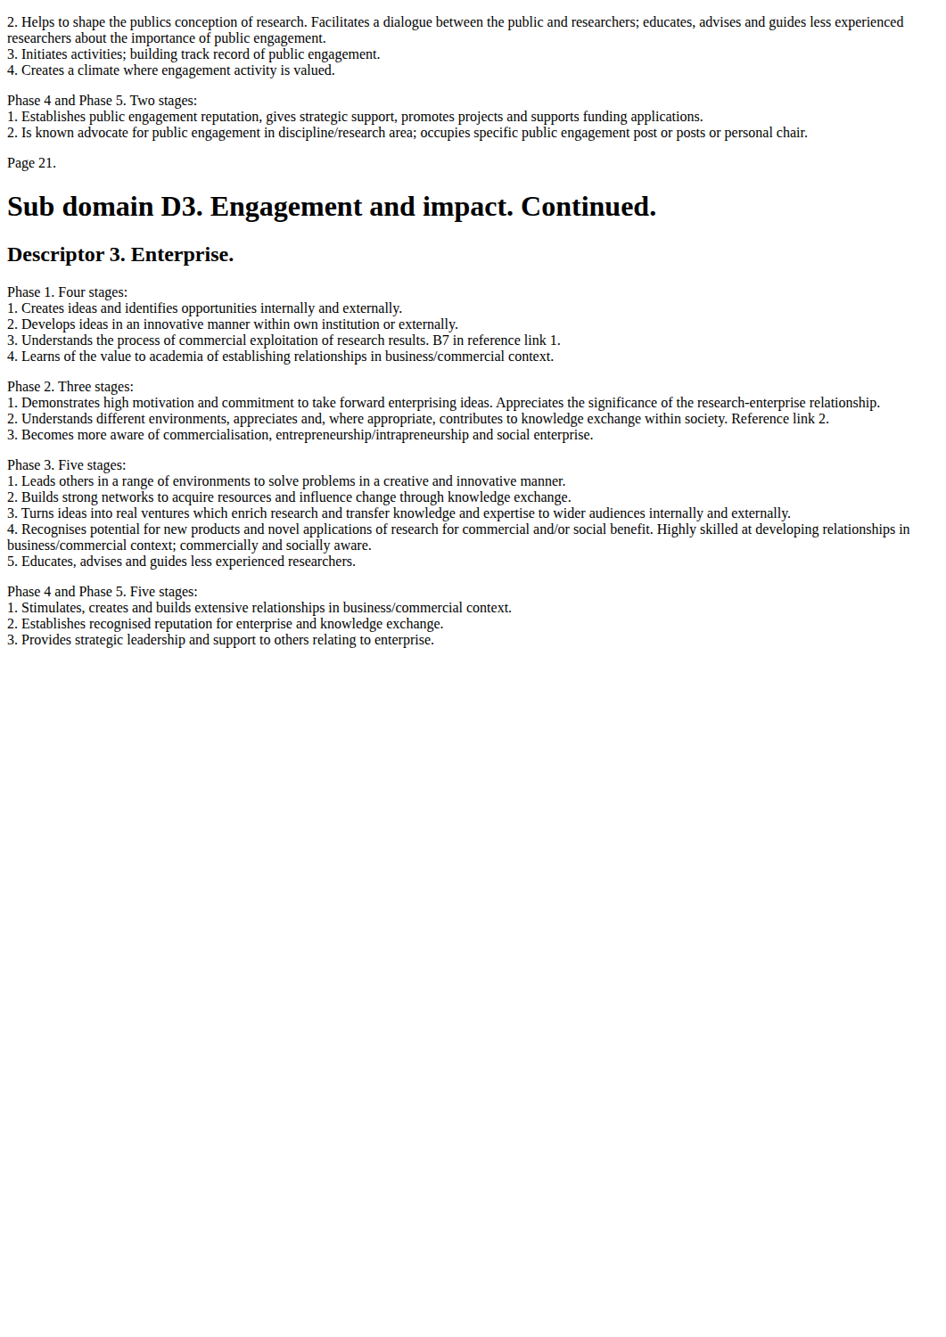2. Helps to shape the publics conception of research. Facilitates a dialogue between the public and researchers; educates, advises and guides less experienced researchers about the importance of public engagement.
3. Initiates activities; building track record of public engagement.
4. Creates a climate where engagement activity is valued.
Phase 4 and Phase 5. Two stages:
1. Establishes public engagement reputation, gives strategic support, promotes projects and supports funding applications.
2. Is known advocate for public engagement in discipline/research area; occupies specific public engagement post or posts or personal chair.
Page 21.
Sub domain D3. Engagement and impact. Continued.
Descriptor 3. Enterprise.
Phase 1. Four stages:
1. Creates ideas and identifies opportunities internally and externally.
2. Develops ideas in an innovative manner within own institution or externally.
3. Understands the process of commercial exploitation of research results. B7 in reference link 1.
4. Learns of the value to academia of establishing relationships in business/commercial context.
Phase 2. Three stages:
1. Demonstrates high motivation and commitment to take forward enterprising ideas. Appreciates the significance of the research-enterprise relationship.
2. Understands different environments, appreciates and, where appropriate, contributes to knowledge exchange within society. Reference link 2.
3. Becomes more aware of commercialisation, entrepreneurship/intrapreneurship and social enterprise.
Phase 3. Five stages:
1. Leads others in a range of environments to solve problems in a creative and innovative manner.
2. Builds strong networks to acquire resources and influence change through knowledge exchange.
3. Turns ideas into real ventures which enrich research and transfer knowledge and expertise to wider audiences internally and externally.
4. Recognises potential for new products and novel applications of research for commercial and/or social benefit. Highly skilled at developing relationships in business/commercial context; commercially and socially aware.
5. Educates, advises and guides less experienced researchers.
Phase 4 and Phase 5. Five stages:
1. Stimulates, creates and builds extensive relationships in business/commercial context.
2. Establishes recognised reputation for enterprise and knowledge exchange.
3. Provides strategic leadership and support to others relating to enterprise.